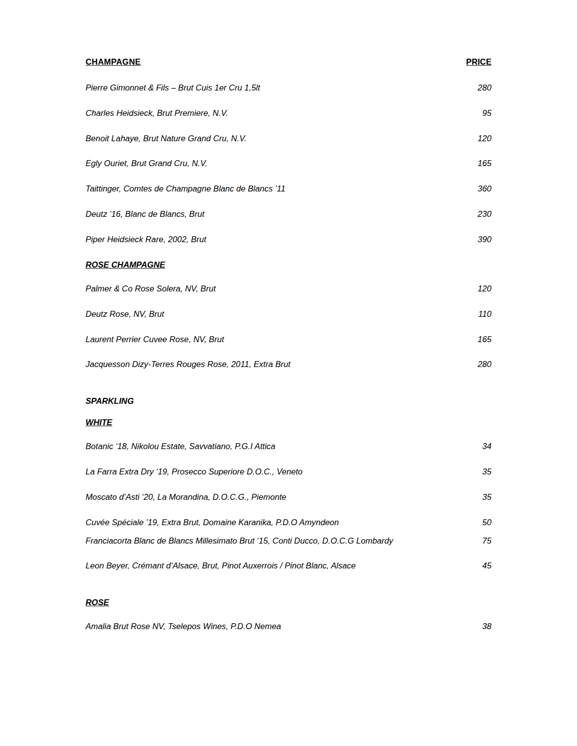CHAMPAGNE PRICE
Pierre Gimonnet & Fils – Brut Cuis 1er Cru 1,5lt 280
Charles Heidsieck, Brut Premiere, N.V. 95
Benoit Lahaye, Brut Nature Grand Cru, N.V. 120
Egly Ouriet, Brut Grand Cru, N.V. 165
Taittinger, Comtes de Champagne Blanc de Blancs ’11360
Deutz ‘16, Blanc de Blancs, Brut 230
Piper Heidsieck Rare, 2002, Brut 390
ROSE CHAMPAGNE
Palmer & Co Rose Solera, NV, Brut 120
Deutz Rose, NV, Brut 110
Laurent Perrier Cuvee Rose, NV, Brut 165
Jacquesson Dizy-Terres Rouges Rose, 2011, Extra Brut 280
SPARKLING
WHITE
Botanic ‘18, Nikolou Estate, Savvatiano, P.G.I Attica 34
La Farra Extra Dry ‘19, Prosecco Superiore D.O.C., Veneto 35
Moscato d’Asti ‘20, La Morandina, D.O.C.G., Piemonte 35
Cuvée Spéciale ’19, Extra Brut, Domaine Karanika, P.D.O Amyndeon 50
Franciacorta Blanc de Blancs Millesimato Brut ‘15, Conti Ducco, D.O.C.G Lombardy 75
Leon Beyer, Crémant d’Alsace, Brut, Pinot Auxerrois / Pinot Blanc, Alsace 45
ROSE
Amalia Brut Rose NV, Tselepos Wines, P.D.O Nemea 38